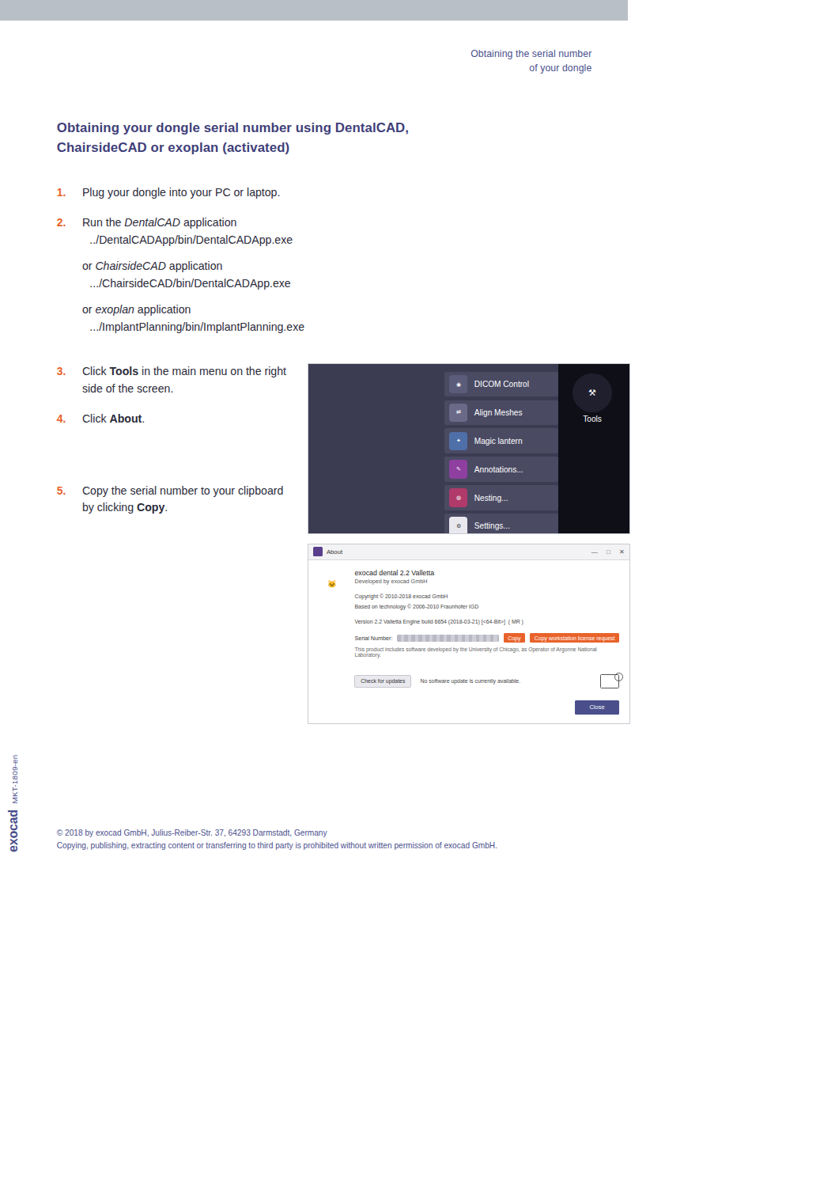Obtaining the serial number
of your dongle
Obtaining your dongle serial number using DentalCAD,
ChairsideCAD or exoplan (activated)
Plug your dongle into your PC or laptop.
Run the DentalCAD application ../DentalCADApp/bin/DentalCADApp.exe
or ChairsideCAD application .../ChairsideCAD/bin/DentalCADApp.exe
or exoplan application .../ImplantPlanning/bin/ImplantPlanning.exe
Click Tools in the main menu on the right side of the screen.
Click About.
Copy the serial number to your clipboard by clicking Copy.
◉
DICOM Control
⇄
Align Meshes
✦
Magic lantern
✎
Annotations...
◍
Nesting...
⚙
Settings...
©
About...
⚒
Tools
About
—□✕
🐱
exocad dental 2.2 Valletta
Developed by exocad GmbH
Copyright © 2010-2018 exocad GmbH
Based on technology © 2006-2010 Fraunhofer IGD
Version 2.2 Valletta Engine build 6654 (2018-03-21) [<64-Bit>] ( MR )
Serial Number:
Copy
Copy workstation license request
This product includes software developed by the University of Chicago, as Operator of Argonne National Laboratory.
Check for updates
No software update is currently available.
Close
exocad MKT-1809-en
© 2018 by exocad GmbH, Julius-Reiber-Str. 37, 64293 Darmstadt, Germany
Copying, publishing, extracting content or transferring to third party is prohibited without written permission of exocad GmbH.